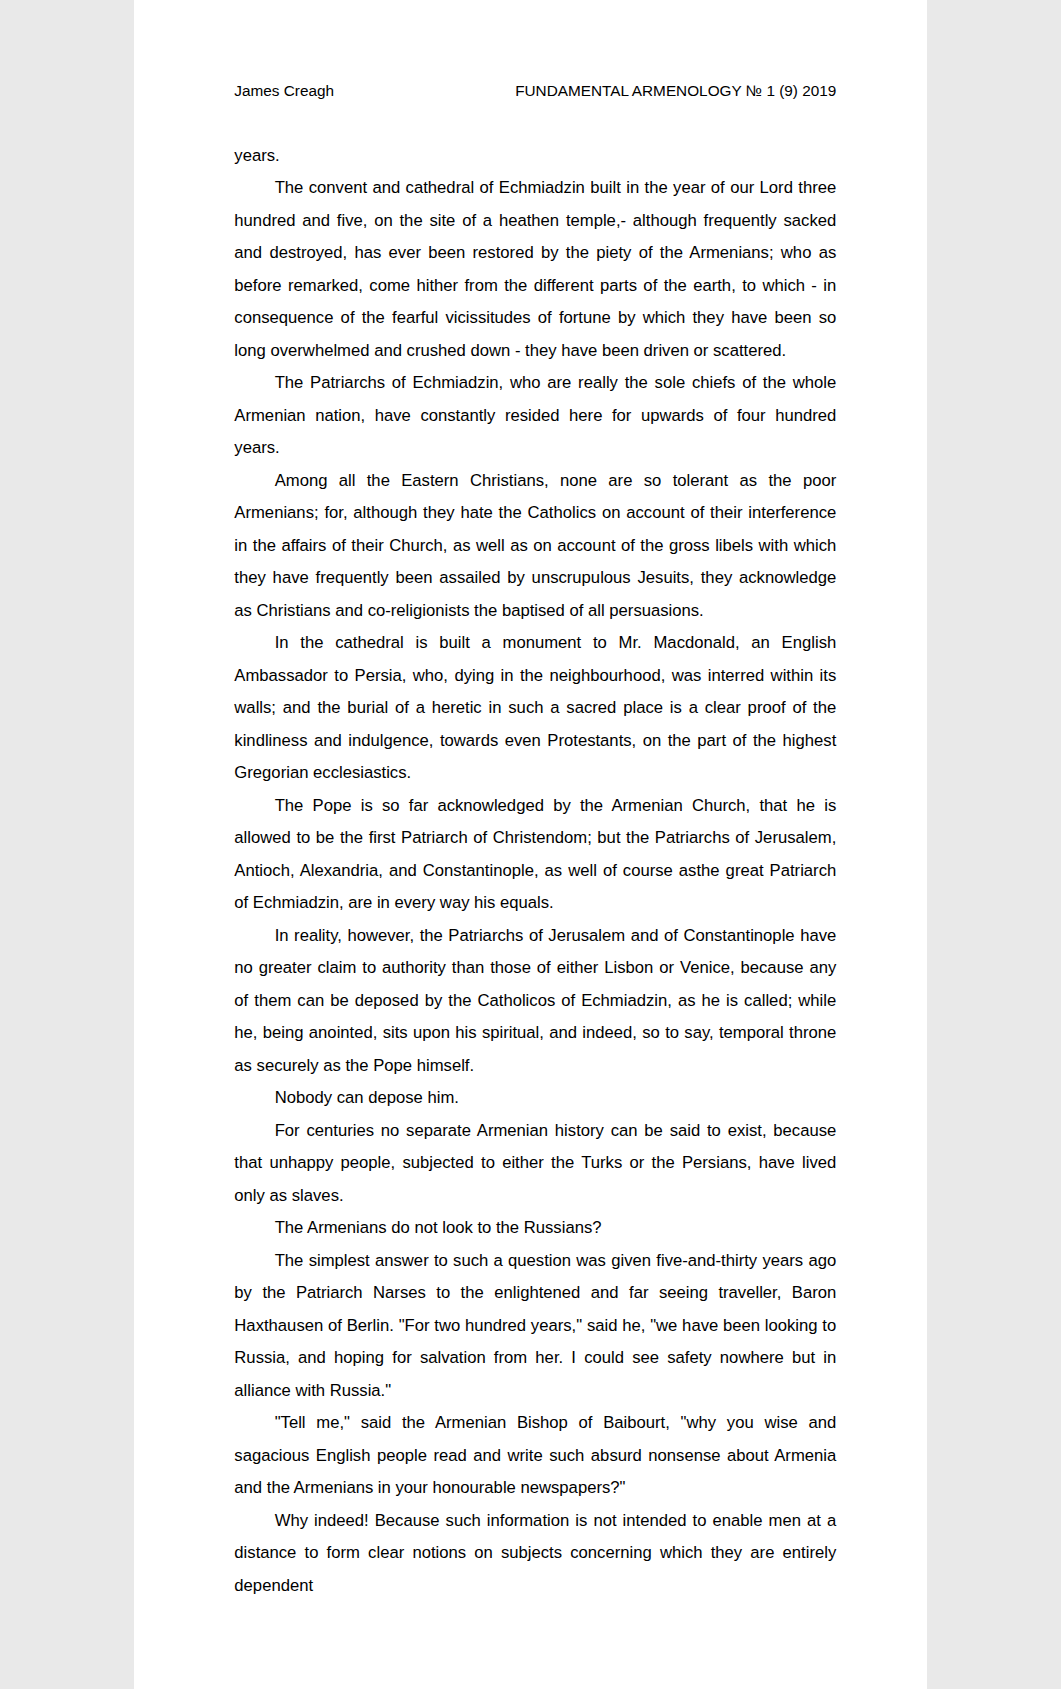James Creagh FUNDAMENTAL ARMENOLOGY № 1 (9) 2019
years.
The convent and cathedral of Echmiadzin built in the year of our Lord three hundred and five, on the site of a heathen temple,- although frequently sacked and destroyed, has ever been restored by the piety of the Armenians; who as before remarked, come hither from the different parts of the earth, to which - in consequence of the fearful vicissitudes of fortune by which they have been so long overwhelmed and crushed down - they have been driven or scattered.
The Patriarchs of Echmiadzin, who are really the sole chiefs of the whole Armenian nation, have constantly resided here for upwards of four hundred years.
Among all the Eastern Christians, none are so tolerant as the poor Armenians; for, although they hate the Catholics on account of their interference in the affairs of their Church, as well as on account of the gross libels with which they have frequently been assailed by unscrupulous Jesuits, they acknowledge as Christians and co-religionists the baptised of all persuasions.
In the cathedral is built a monument to Mr. Macdonald, an English Ambassador to Persia, who, dying in the neighbourhood, was interred within its walls; and the burial of a heretic in such a sacred place is a clear proof of the kindliness and indulgence, towards even Protestants, on the part of the highest Gregorian ecclesiastics.
The Pope is so far acknowledged by the Armenian Church, that he is allowed to be the first Patriarch of Christendom; but the Patriarchs of Jerusalem, Antioch, Alexandria, and Constantinople, as well of course asthe great Patriarch of Echmiadzin, are in every way his equals.
In reality, however, the Patriarchs of Jerusalem and of Constantinople have no greater claim to authority than those of either Lisbon or Venice, because any of them can be deposed by the Catholicos of Echmiadzin, as he is called; while he, being anointed, sits upon his spiritual, and indeed, so to say, temporal throne as securely as the Pope himself.
Nobody can depose him.
For centuries no separate Armenian history can be said to exist, because that unhappy people, subjected to either the Turks or the Persians, have lived only as slaves.
The Armenians do not look to the Russians?
The simplest answer to such a question was given five-and-thirty years ago by the Patriarch Narses to the enlightened and far seeing traveller, Baron Haxthausen of Berlin. "For two hundred years," said he, "we have been looking to Russia, and hoping for salvation from her. I could see safety nowhere but in alliance with Russia."
"Tell me," said the Armenian Bishop of Baibourt, "why you wise and sagacious English people read and write such absurd nonsense about Armenia and the Armenians in your honourable newspapers?"
Why indeed! Because such information is not intended to enable men at a distance to form clear notions on subjects concerning which they are entirely dependent